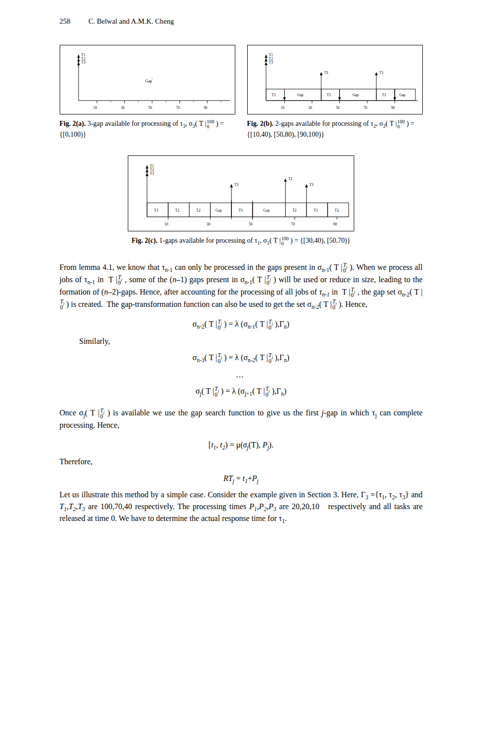258 C. Belwal and A.M.K. Cheng
T1 T2 T3 Gap 10 30 50 70 90
T1 T2 T3 T3 Gap T3 T3 Gap T3 T3 Gap 10 30 50 70 90
Fig. 2(a). 3-gap available for processing of τ3, σ3( T |1000 ) = {[0,100)}
Fig. 2(b). 2-gaps available for processing of τ2, σ2( T |1000 ) = {[10,40), [50,80), [90,100)}
T1 T2 T3 T3 T2 T2 Gap T3 Gap T2 T3 T2 T3 T2 T3 10 30 50 70 90
Fig. 2(c). 1-gaps available for processing of τ1, σ1( T |1000 ) = {[30,40), [50,70)}
From lemma 4.1, we know that τn-1 can only be processed in the gaps present in σn-1( T |Tj 0 ). When we process all jobs of τn-1 in T |Tj 0 , some of the (n–1) gaps present in σn-1( T |Tj 0 ) will be used or reduce in size, leading to the formation of (n–2)-gaps. Hence, after accounting for the processing of all jobs of τn-1 in T |Tj 0 , the gap set σn-2( T |Tj 0 ) is created. The gap-transformation function can also be used to get the set σn-2( T |Tj 0 ). Hence,
σn-2( T |Tj 0 ) = λ (σn-1( T |Tj 0 ),Γn)
Similarly,
σn-3( T |Tj 0 ) = λ (σn-2( T |Tj 0 ),Γn)
…
σj( T |Tj 0 ) = λ (σj+1( T |Tj 0 ),Γn)
Once σj( T |Tj 0 ) is available we use the gap search function to give us the first j-gap in which τj can complete processing. Hence,
[t1, t2) = μ(σj(T), Pj).
Therefore,
RTj = t1+Pj
Let us illustrate this method by a simple case. Consider the example given in Section 3. Here, Γ3 ={τ1, τ2, τ3} and T1,T2,T3 are 100,70,40 respectively. The processing times P1,P2,P3 are 20,20,10 respectively and all tasks are released at time 0. We have to determine the actual response time for τ1.